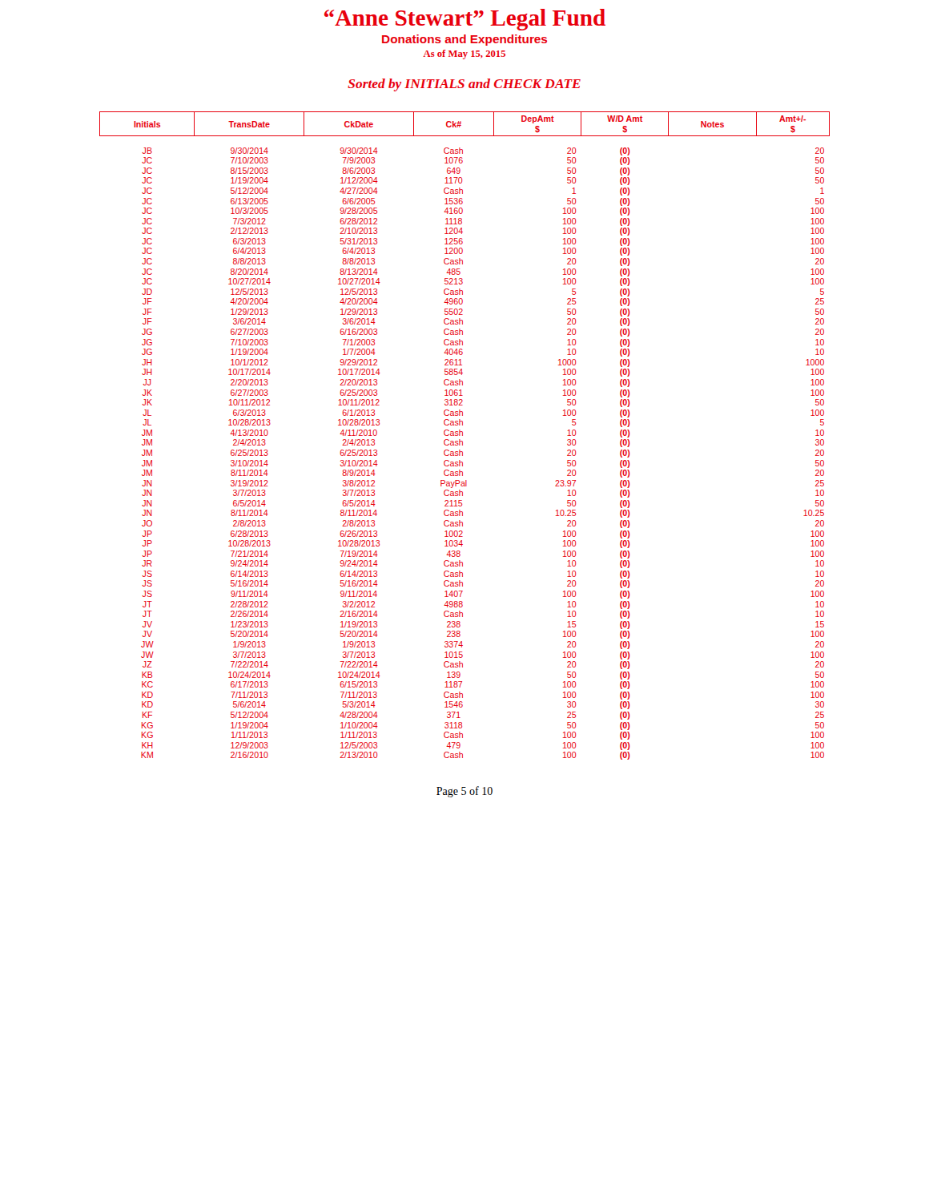“Anne Stewart” Legal Fund
Donations and Expenditures
As of May 15, 2015
Sorted by INITIALS and CHECK DATE
| Initials | TransDate | CkDate | Ck# | DepAmt $ | W/D Amt $ | Notes | Amt+/- $ |
| --- | --- | --- | --- | --- | --- | --- | --- |
| JB | 9/30/2014 | 9/30/2014 | Cash | 20 | (0) | | 20 |
| JC | 7/10/2003 | 7/9/2003 | 1076 | 50 | (0) | | 50 |
| JC | 8/15/2003 | 8/6/2003 | 649 | 50 | (0) | | 50 |
| JC | 1/19/2004 | 1/12/2004 | 1170 | 50 | (0) | | 50 |
| JC | 5/12/2004 | 4/27/2004 | Cash | 1 | (0) | | 1 |
| JC | 6/13/2005 | 6/6/2005 | 1536 | 50 | (0) | | 50 |
| JC | 10/3/2005 | 9/28/2005 | 4160 | 100 | (0) | | 100 |
| JC | 7/3/2012 | 6/28/2012 | 1118 | 100 | (0) | | 100 |
| JC | 2/12/2013 | 2/10/2013 | 1204 | 100 | (0) | | 100 |
| JC | 6/3/2013 | 5/31/2013 | 1256 | 100 | (0) | | 100 |
| JC | 6/4/2013 | 6/4/2013 | 1200 | 100 | (0) | | 100 |
| JC | 8/8/2013 | 8/8/2013 | Cash | 20 | (0) | | 20 |
| JC | 8/20/2014 | 8/13/2014 | 485 | 100 | (0) | | 100 |
| JC | 10/27/2014 | 10/27/2014 | 5213 | 100 | (0) | | 100 |
| JD | 12/5/2013 | 12/5/2013 | Cash | 5 | (0) | | 5 |
| JF | 4/20/2004 | 4/20/2004 | 4960 | 25 | (0) | | 25 |
| JF | 1/29/2013 | 1/29/2013 | 5502 | 50 | (0) | | 50 |
| JF | 3/6/2014 | 3/6/2014 | Cash | 20 | (0) | | 20 |
| JG | 6/27/2003 | 6/16/2003 | Cash | 20 | (0) | | 20 |
| JG | 7/10/2003 | 7/1/2003 | Cash | 10 | (0) | | 10 |
| JG | 1/19/2004 | 1/7/2004 | 4046 | 10 | (0) | | 10 |
| JH | 10/1/2012 | 9/29/2012 | 2611 | 1000 | (0) | | 1000 |
| JH | 10/17/2014 | 10/17/2014 | 5854 | 100 | (0) | | 100 |
| JJ | 2/20/2013 | 2/20/2013 | Cash | 100 | (0) | | 100 |
| JK | 6/27/2003 | 6/25/2003 | 1061 | 100 | (0) | | 100 |
| JK | 10/11/2012 | 10/11/2012 | 3182 | 50 | (0) | | 50 |
| JL | 6/3/2013 | 6/1/2013 | Cash | 100 | (0) | | 100 |
| JL | 10/28/2013 | 10/28/2013 | Cash | 5 | (0) | | 5 |
| JM | 4/13/2010 | 4/11/2010 | Cash | 10 | (0) | | 10 |
| JM | 2/4/2013 | 2/4/2013 | Cash | 30 | (0) | | 30 |
| JM | 6/25/2013 | 6/25/2013 | Cash | 20 | (0) | | 20 |
| JM | 3/10/2014 | 3/10/2014 | Cash | 50 | (0) | | 50 |
| JM | 8/11/2014 | 8/9/2014 | Cash | 20 | (0) | | 20 |
| JN | 3/19/2012 | 3/8/2012 | PayPal | 23.97 | (0) | | 25 |
| JN | 3/7/2013 | 3/7/2013 | Cash | 10 | (0) | | 10 |
| JN | 6/5/2014 | 6/5/2014 | 2115 | 50 | (0) | | 50 |
| JN | 8/11/2014 | 8/11/2014 | Cash | 10.25 | (0) | | 10.25 |
| JO | 2/8/2013 | 2/8/2013 | Cash | 20 | (0) | | 20 |
| JP | 6/28/2013 | 6/26/2013 | 1002 | 100 | (0) | | 100 |
| JP | 10/28/2013 | 10/28/2013 | 1034 | 100 | (0) | | 100 |
| JP | 7/21/2014 | 7/19/2014 | 438 | 100 | (0) | | 100 |
| JR | 9/24/2014 | 9/24/2014 | Cash | 10 | (0) | | 10 |
| JS | 6/14/2013 | 6/14/2013 | Cash | 10 | (0) | | 10 |
| JS | 5/16/2014 | 5/16/2014 | Cash | 20 | (0) | | 20 |
| JS | 9/11/2014 | 9/11/2014 | 1407 | 100 | (0) | | 100 |
| JT | 2/28/2012 | 3/2/2012 | 4988 | 10 | (0) | | 10 |
| JT | 2/26/2014 | 2/16/2014 | Cash | 10 | (0) | | 10 |
| JV | 1/23/2013 | 1/19/2013 | 238 | 15 | (0) | | 15 |
| JV | 5/20/2014 | 5/20/2014 | 238 | 100 | (0) | | 100 |
| JW | 1/9/2013 | 1/9/2013 | 3374 | 20 | (0) | | 20 |
| JW | 3/7/2013 | 3/7/2013 | 1015 | 100 | (0) | | 100 |
| JZ | 7/22/2014 | 7/22/2014 | Cash | 20 | (0) | | 20 |
| KB | 10/24/2014 | 10/24/2014 | 139 | 50 | (0) | | 50 |
| KC | 6/17/2013 | 6/15/2013 | 1187 | 100 | (0) | | 100 |
| KD | 7/11/2013 | 7/11/2013 | Cash | 100 | (0) | | 100 |
| KD | 5/6/2014 | 5/3/2014 | 1546 | 30 | (0) | | 30 |
| KF | 5/12/2004 | 4/28/2004 | 371 | 25 | (0) | | 25 |
| KG | 1/19/2004 | 1/10/2004 | 3118 | 50 | (0) | | 50 |
| KG | 1/11/2013 | 1/11/2013 | Cash | 100 | (0) | | 100 |
| KH | 12/9/2003 | 12/5/2003 | 479 | 100 | (0) | | 100 |
| KM | 2/16/2010 | 2/13/2010 | Cash | 100 | (0) | | 100 |
Page 5 of 10